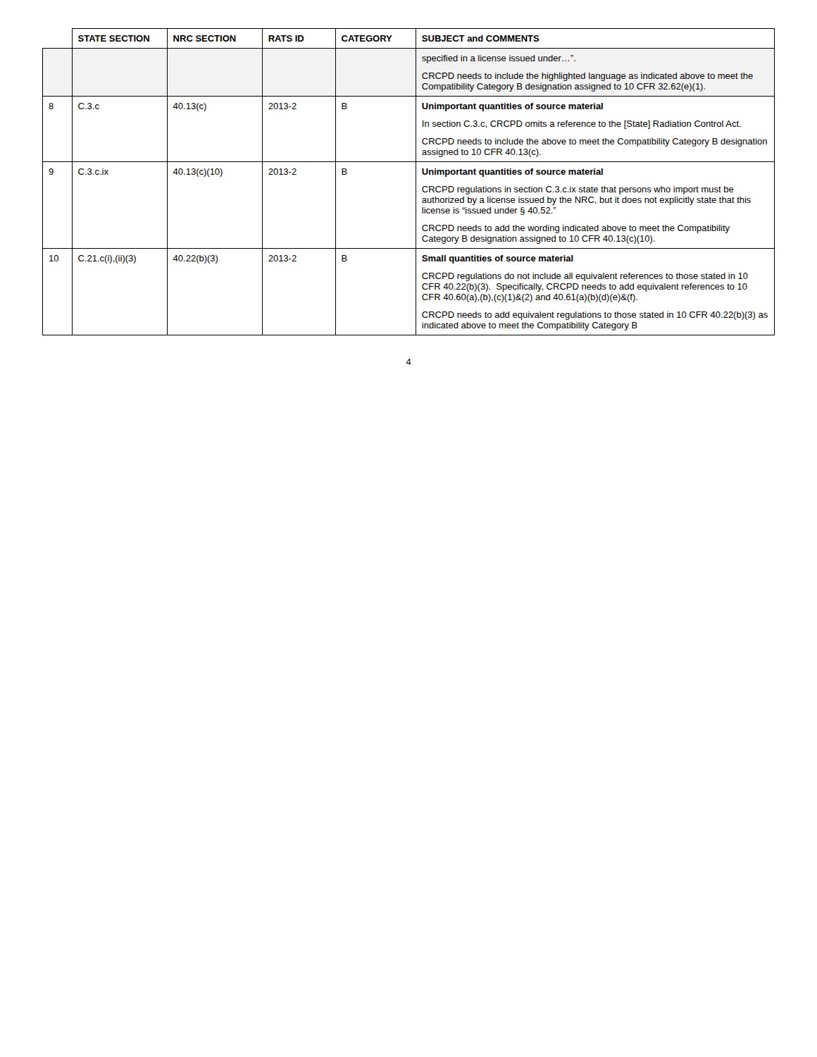| | STATE SECTION | NRC SECTION | RATS ID | CATEGORY | SUBJECT and COMMENTS |
| --- | --- | --- | --- | --- | --- |
| | | | | | specified in a license issued under…”. CRCPD needs to include the highlighted language as indicated above to meet the Compatibility Category B designation assigned to 10 CFR 32.62(e)(1). |
| 8 | C.3.c | 40.13(c) | 2013-2 | B | Unimportant quantities of source material In section C.3.c, CRCPD omits a reference to the [State] Radiation Control Act. CRCPD needs to include the above to meet the Compatibility Category B designation assigned to 10 CFR 40.13(c). |
| 9 | C.3.c.ix | 40.13(c)(10) | 2013-2 | B | Unimportant quantities of source material CRCPD regulations in section C.3.c.ix state that persons who import must be authorized by a license issued by the NRC, but it does not explicitly state that this license is “issued under § 40.52.” CRCPD needs to add the wording indicated above to meet the Compatibility Category B designation assigned to 10 CFR 40.13(c)(10). |
| 10 | C.21.c(i),(ii)(3) | 40.22(b)(3) | 2013-2 | B | Small quantities of source material CRCPD regulations do not include all equivalent references to those stated in 10 CFR 40.22(b)(3). Specifically, CRCPD needs to add equivalent references to 10 CFR 40.60(a),(b),(c)(1)&(2) and 40.61(a)(b)(d)(e)&(f). CRCPD needs to add equivalent regulations to those stated in 10 CFR 40.22(b)(3) as indicated above to meet the Compatibility Category B |
4